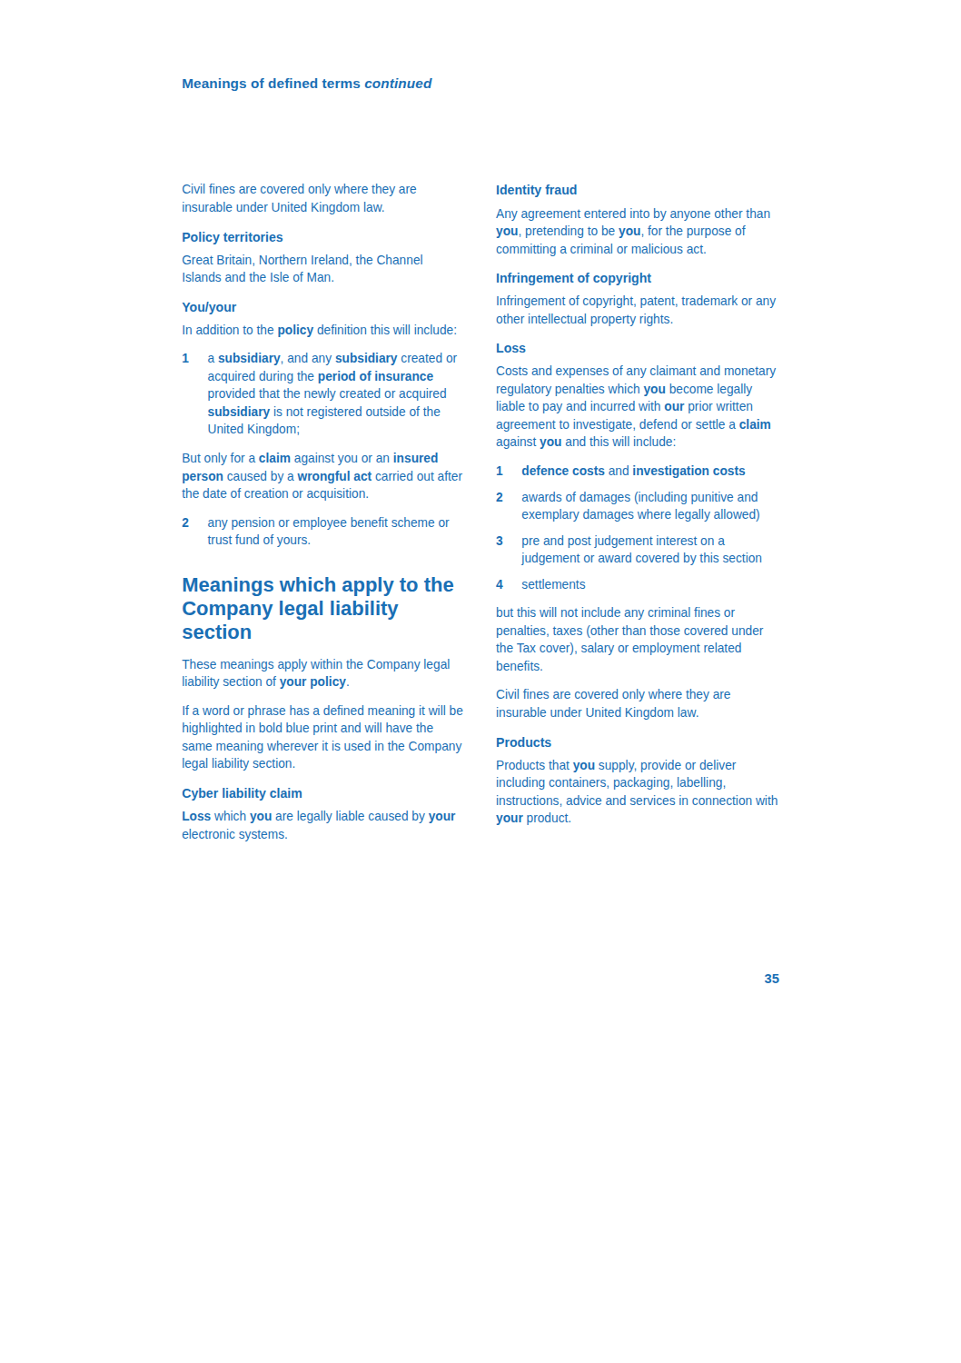Meanings of defined terms continued
Civil fines are covered only where they are insurable under United Kingdom law.
Policy territories
Great Britain, Northern Ireland, the Channel Islands and the Isle of Man.
You/your
In addition to the policy definition this will include:
a subsidiary, and any subsidiary created or acquired during the period of insurance provided that the newly created or acquired subsidiary is not registered outside of the United Kingdom;
But only for a claim against you or an insured person caused by a wrongful act carried out after the date of creation or acquisition.
any pension or employee benefit scheme or trust fund of yours.
Meanings which apply to the Company legal liability section
These meanings apply within the Company legal liability section of your policy.
If a word or phrase has a defined meaning it will be highlighted in bold blue print and will have the same meaning wherever it is used in the Company legal liability section.
Cyber liability claim
Loss which you are legally liable caused by your electronic systems.
Identity fraud
Any agreement entered into by anyone other than you, pretending to be you, for the purpose of committing a criminal or malicious act.
Infringement of copyright
Infringement of copyright, patent, trademark or any other intellectual property rights.
Loss
Costs and expenses of any claimant and monetary regulatory penalties which you become legally liable to pay and incurred with our prior written agreement to investigate, defend or settle a claim against you and this will include:
defence costs and investigation costs
awards of damages (including punitive and exemplary damages where legally allowed)
pre and post judgement interest on a judgement or award covered by this section
settlements
but this will not include any criminal fines or penalties, taxes (other than those covered under the Tax cover), salary or employment related benefits.
Civil fines are covered only where they are insurable under United Kingdom law.
Products
Products that you supply, provide or deliver including containers, packaging, labelling, instructions, advice and services in connection with your product.
35